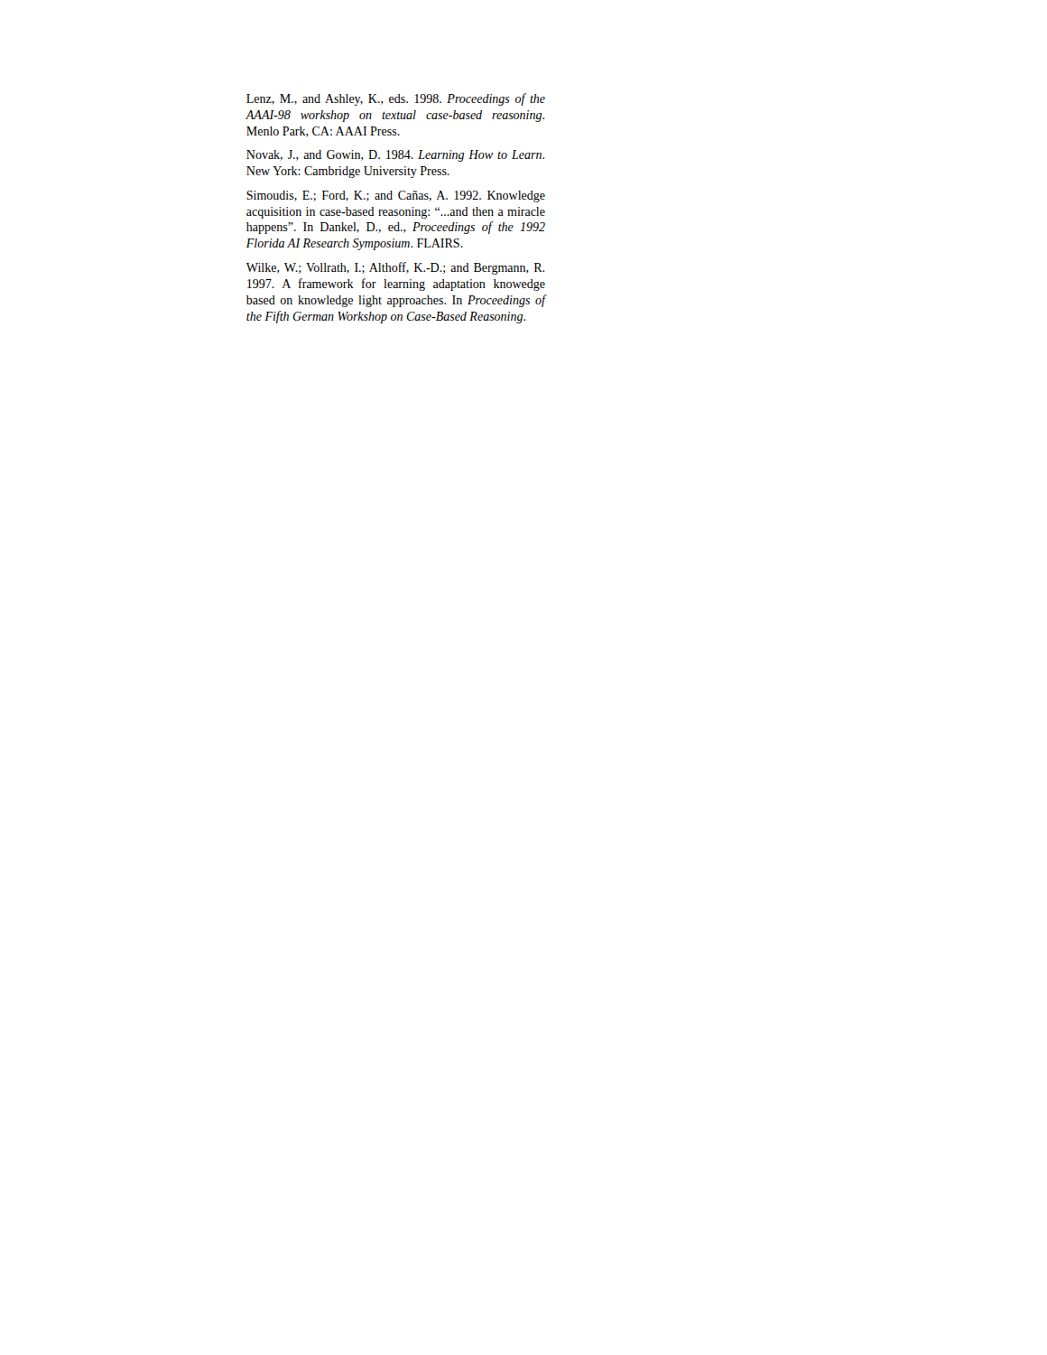Lenz, M., and Ashley, K., eds. 1998. Proceedings of the AAAI-98 workshop on textual case-based reasoning. Menlo Park, CA: AAAI Press.
Novak, J., and Gowin, D. 1984. Learning How to Learn. New York: Cambridge University Press.
Simoudis, E.; Ford, K.; and Cañas, A. 1992. Knowledge acquisition in case-based reasoning: “...and then a miracle happens”. In Dankel, D., ed., Proceedings of the 1992 Florida AI Research Symposium. FLAIRS.
Wilke, W.; Vollrath, I.; Althoff, K.-D.; and Bergmann, R. 1997. A framework for learning adaptation knowedge based on knowledge light approaches. In Proceedings of the Fifth German Workshop on Case-Based Reasoning.